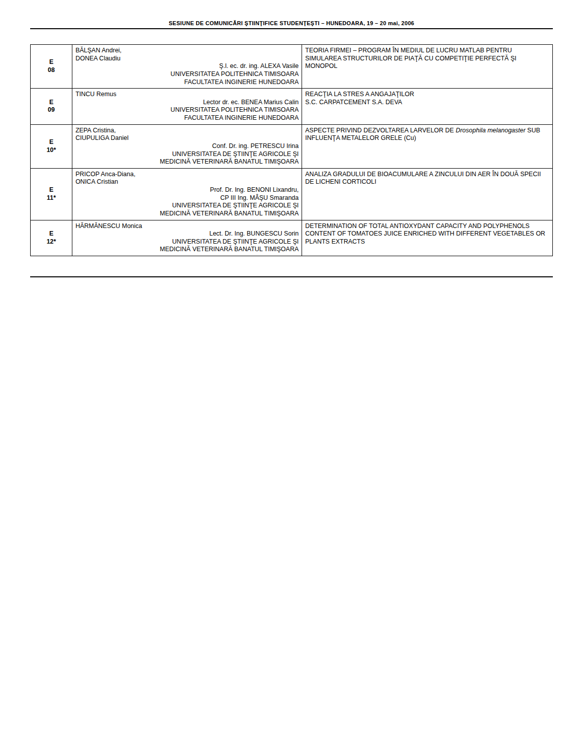SESIUNE DE COMUNICĂRI ŞTIINŢIFICE STUDENŢEŞTI – HUNEDOARA, 19 – 20 mai, 2006
| E 08 | BĂLŞAN Andrei, DONEA Claudiu Ş.l. ec. dr. ing. ALEXA Vasile UNIVERSITATEA POLITEHNICA TIMISOARA FACULTATEA INGINERIE HUNEDOARA | TEORIA FIRMEI – PROGRAM ÎN MEDIUL DE LUCRU MATLAB PENTRU SIMULAREA STRUCTURILOR DE PIAŢĂ CU COMPETIŢIE PERFECTĂ ŞI MONOPOL |
| E 09 | TINCU Remus Lector dr. ec. BENEA Marius Calin UNIVERSITATEA POLITEHNICA TIMISOARA FACULTATEA INGINERIE HUNEDOARA | REACŢIA LA STRES A ANGAJAŢILOR S.C. CARPATCEMENT S.A. DEVA |
| E 10* | ZEPA Cristina, CIUPULIGA Daniel Conf. Dr. ing. PETRESCU Irina UNIVERSITATEA DE ŞTIINŢE AGRICOLE ŞI MEDICINĂ VETERINARĂ BANATUL TIMIŞOARA | ASPECTE PRIVIND DEZVOLTAREA LARVELOR DE Drosophila melanogaster SUB INFLUENŢA METALELOR GRELE (Cu) |
| E 11* | PRICOP Anca-Diana, ONICA Cristian Prof. Dr. Ing. BENONI Lixandru, CP III Ing. MÂŞU Smaranda UNIVERSITATEA DE ŞTIINŢE AGRICOLE ŞI MEDICINĂ VETERINARĂ BANATUL TIMIŞOARA | ANALIZA GRADULUI DE BIOACUMULARE A ZINCULUI DIN AER ÎN DOUĂ SPECII DE LICHENI CORTICOLI |
| E 12* | HĂRMĂNESCU Monica Lect. Dr. Ing. BUNGESCU Sorin UNIVERSITATEA DE ŞTIINŢE AGRICOLE ŞI MEDICINĂ VETERINARĂ BANATUL TIMIŞOARA | DETERMINATION OF TOTAL ANTIOXYDANT CAPACITY AND POLYPHENOLS CONTENT OF TOMATOES JUICE ENRICHED WITH DIFFERENT VEGETABLES OR PLANTS EXTRACTS |